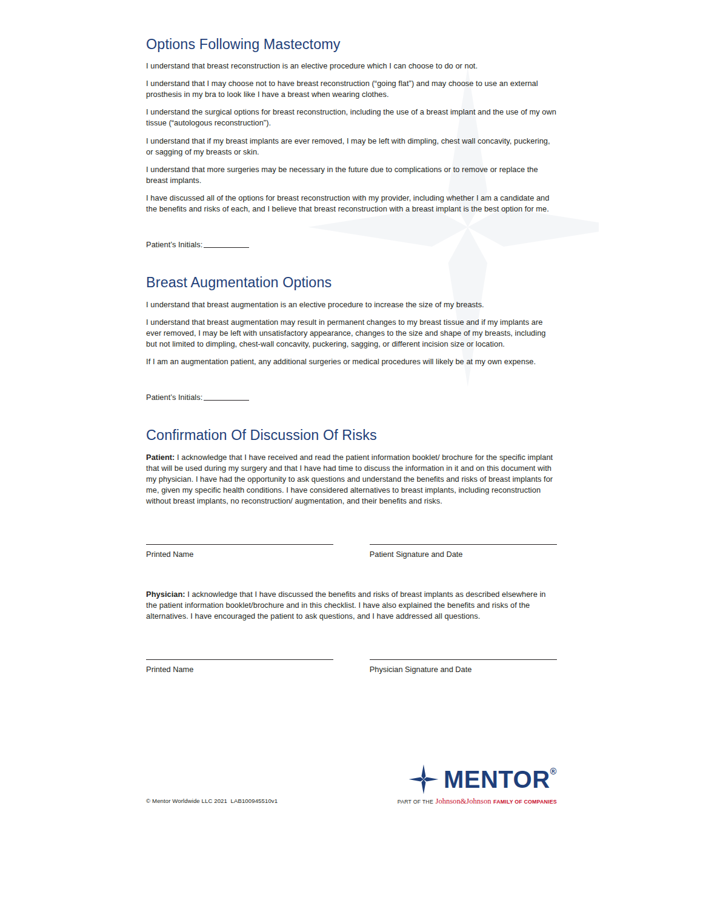Options Following Mastectomy
I understand that breast reconstruction is an elective procedure which I can choose to do or not.
I understand that I may choose not to have breast reconstruction (“going flat”) and may choose to use an external prosthesis in my bra to look like I have a breast when wearing clothes.
I understand the surgical options for breast reconstruction, including the use of a breast implant and the use of my own tissue (“autologous reconstruction”).
I understand that if my breast implants are ever removed, I may be left with dimpling, chest wall concavity, puckering, or sagging of my breasts or skin.
I understand that more surgeries may be necessary in the future due to complications or to remove or replace the breast implants.
I have discussed all of the options for breast reconstruction with my provider, including whether I am a candidate and the benefits and risks of each, and I believe that breast reconstruction with a breast implant is the best option for me.
Patient’s Initials:
Breast Augmentation Options
I understand that breast augmentation is an elective procedure to increase the size of my breasts.
I understand that breast augmentation may result in permanent changes to my breast tissue and if my implants are ever removed, I may be left with unsatisfactory appearance, changes to the size and shape of my breasts, including but not limited to dimpling, chest-wall concavity, puckering, sagging, or different incision size or location.
If I am an augmentation patient, any additional surgeries or medical procedures will likely be at my own expense.
Patient’s Initials:
Confirmation Of Discussion Of Risks
Patient: I acknowledge that I have received and read the patient information booklet/ brochure for the specific implant that will be used during my surgery and that I have had time to discuss the information in it and on this document with my physician. I have had the opportunity to ask questions and understand the benefits and risks of breast implants for me, given my specific health conditions. I have considered alternatives to breast implants, including reconstruction without breast implants, no reconstruction/ augmentation, and their benefits and risks.
Printed Name
Patient Signature and Date
Physician: I acknowledge that I have discussed the benefits and risks of breast implants as described elsewhere in the patient information booklet/brochure and in this checklist. I have also explained the benefits and risks of the alternatives. I have encouraged the patient to ask questions, and I have addressed all questions.
Printed Name
Physician Signature and Date
© Mentor Worldwide LLC 2021 LAB100945510v1
MENTOR®
PART OF THE Johnson&Johnson FAMILY OF COMPANIES